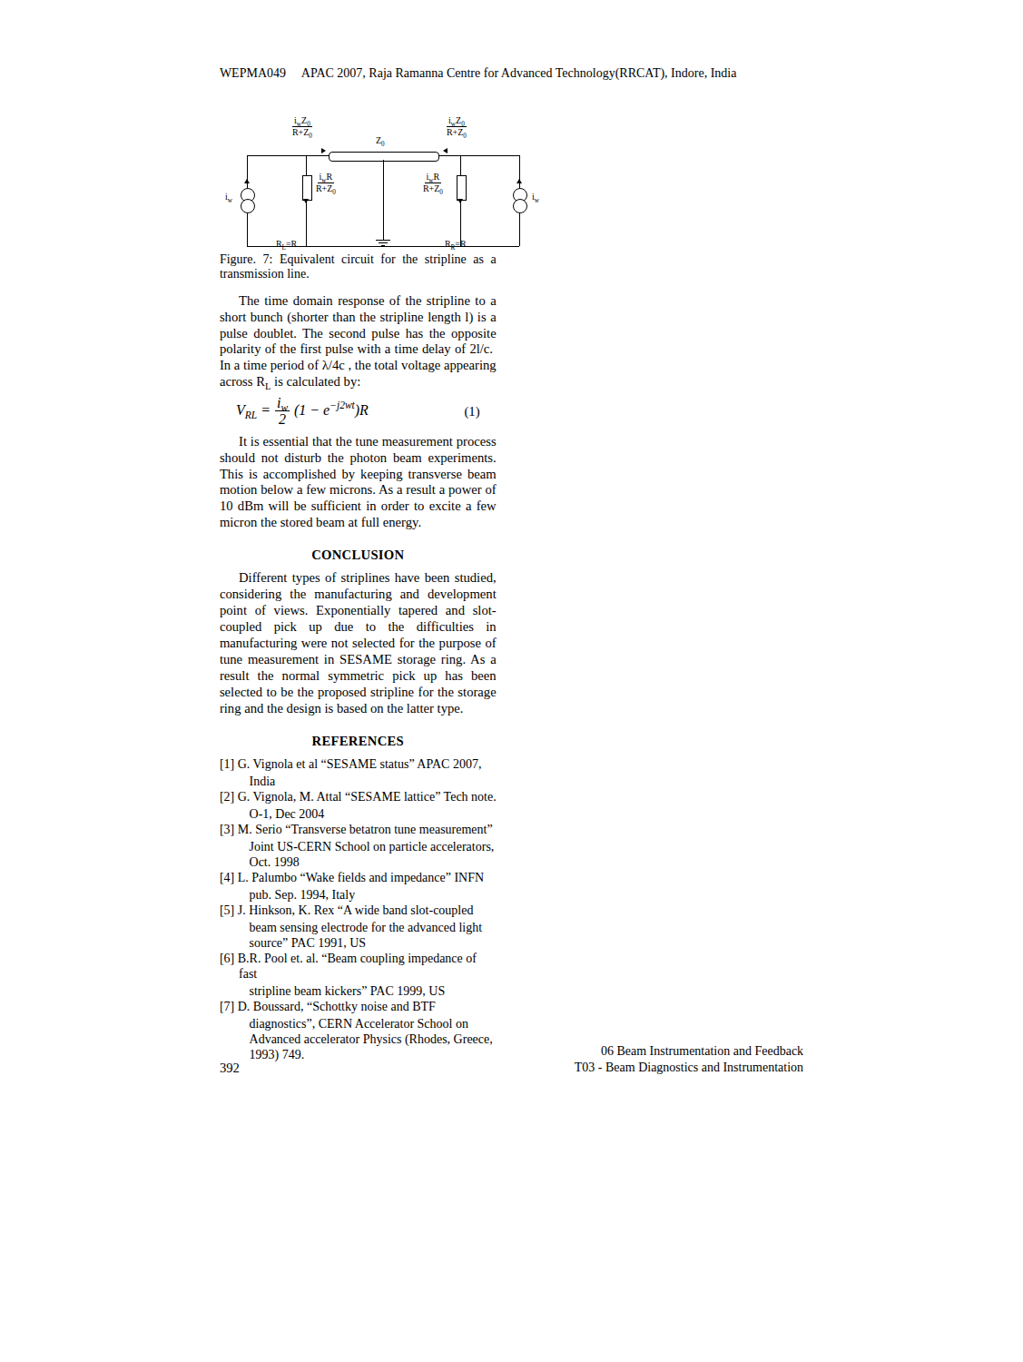WEPMA049 APAC 2007, Raja Ramanna Centre for Advanced Technology(RRCAT), Indore, India
Z0
RL=R
RR=R
iw
iw
iwZ0 R+Z0
iwZ0 R+Z0
iwR R+Z0
iwR R+Z0
Figure. 7: Equivalent circuit for the stripline as a transmission line.
The time domain response of the stripline to a short bunch (shorter than the stripline length l) is a pulse doublet. The second pulse has the opposite polarity of the first pulse with a time delay of 2l/c. In a time period of λ/4c , the total voltage appearing across RL is calculated by:
VRL = iw 2 (1 − e−j2wt)R (1)
It is essential that the tune measurement process should not disturb the photon beam experiments. This is accomplished by keeping transverse beam motion below a few microns. As a result a power of 10 dBm will be sufficient in order to excite a few micron the stored beam at full energy.
CONCLUSION
Different types of striplines have been studied, considering the manufacturing and development point of views. Exponentially tapered and slot-coupled pick up due to the difficulties in manufacturing were not selected for the purpose of tune measurement in SESAME storage ring. As a result the normal symmetric pick up has been selected to be the proposed stripline for the storage ring and the design is based on the latter type.
REFERENCES
[1] G. Vignola et al “SESAME status” APAC 2007,
India
[2] G. Vignola, M. Attal “SESAME lattice” Tech note.
O-1, Dec 2004
[3] M. Serio “Transverse betatron tune measurement”
Joint US-CERN School on particle accelerators,
Oct. 1998
[4] L. Palumbo “Wake fields and impedance” INFN
pub. Sep. 1994, Italy
[5] J. Hinkson, K. Rex “A wide band slot-coupled
beam sensing electrode for the advanced light
source” PAC 1991, US
[6] B.R. Pool et. al. “Beam coupling impedance of fast
stripline beam kickers” PAC 1999, US
[7] D. Boussard, “Schottky noise and BTF
diagnostics”, CERN Accelerator School on
Advanced accelerator Physics (Rhodes, Greece,
1993) 749.
392
06 Beam Instrumentation and Feedback
T03 - Beam Diagnostics and Instrumentation